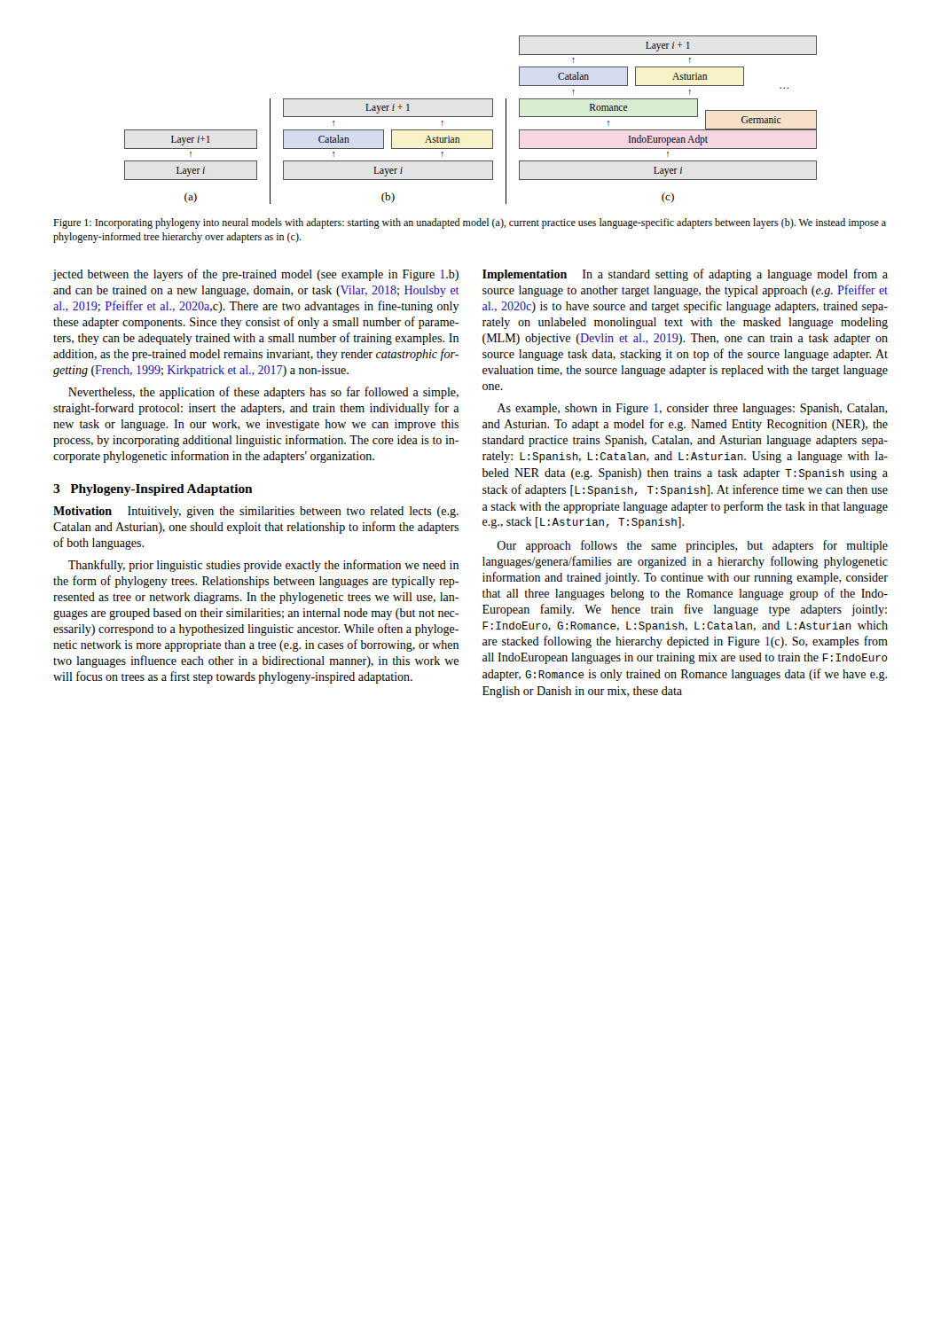Layer i+1
↑
Layer i
(a)
Layer i + 1
↑
↑
Catalan
↑
Asturian
↑
Layer i
(b)
Layer i + 1
↑
↑
Catalan
↑
Asturian
↑
···
Romance
↑
Germanic
IndoEuropean Adpt
↑
Layer i
(c)
Figure 1: Incorporating phylogeny into neural models with adapters: starting with an unadapted model (a), current practice uses language-specific adapters between layers (b). We instead impose a phylogeny-informed tree hierarchy over adapters as in (c).
jected between the layers of the pre-trained model (see example in Figure 1.b) and can be trained on a new language, domain, or task (Vilar, 2018; Houlsby et al., 2019; Pfeiffer et al., 2020a,c). There are two advantages in fine-tuning only these adapter components. Since they consist of only a small number of parameters, they can be adequately trained with a small number of training examples. In addition, as the pre-trained model remains invariant, they render catastrophic forgetting (French, 1999; Kirkpatrick et al., 2017) a non-issue.
Nevertheless, the application of these adapters has so far followed a simple, straight-forward protocol: insert the adapters, and train them individually for a new task or language. In our work, we investigate how we can improve this process, by incorporating additional linguistic information. The core idea is to incorporate phylogenetic information in the adapters' organization.
3 Phylogeny-Inspired Adaptation
Motivation Intuitively, given the similarities between two related lects (e.g. Catalan and Asturian), one should exploit that relationship to inform the adapters of both languages.
Thankfully, prior linguistic studies provide exactly the information we need in the form of phylogeny trees. Relationships between languages are typically represented as tree or network diagrams. In the phylogenetic trees we will use, languages are grouped based on their similarities; an internal node may (but not necessarily) correspond to a hypothesized linguistic ancestor. While often a phylogenetic network is more appropriate than a tree (e.g. in cases of borrowing, or when two languages influence each other in a bidirectional manner), in this work we will focus on trees as a first step towards phylogeny-inspired adaptation.
Implementation In a standard setting of adapting a language model from a source language to another target language, the typical approach (e.g. Pfeiffer et al., 2020c) is to have source and target specific language adapters, trained separately on unlabeled monolingual text with the masked language modeling (MLM) objective (Devlin et al., 2019). Then, one can train a task adapter on source language task data, stacking it on top of the source language adapter. At evaluation time, the source language adapter is replaced with the target language one.
As example, shown in Figure 1, consider three languages: Spanish, Catalan, and Asturian. To adapt a model for e.g. Named Entity Recognition (NER), the standard practice trains Spanish, Catalan, and Asturian language adapters separately: L:Spanish, L:Catalan, and L:Asturian. Using a language with labeled NER data (e.g. Spanish) then trains a task adapter T:Spanish using a stack of adapters [L:Spanish, T:Spanish]. At inference time we can then use a stack with the appropriate language adapter to perform the task in that language e.g., stack [L:Asturian, T:Spanish].
Our approach follows the same principles, but adapters for multiple languages/genera/families are organized in a hierarchy following phylogenetic information and trained jointly. To continue with our running example, consider that all three languages belong to the Romance language group of the Indo-European family. We hence train five language type adapters jointly: F:IndoEuro, G:Romance, L:Spanish, L:Catalan, and L:Asturian which are stacked following the hierarchy depicted in Figure 1(c). So, examples from all IndoEuropean languages in our training mix are used to train the F:IndoEuro adapter, G:Romance is only trained on Romance languages data (if we have e.g. English or Danish in our mix, these data